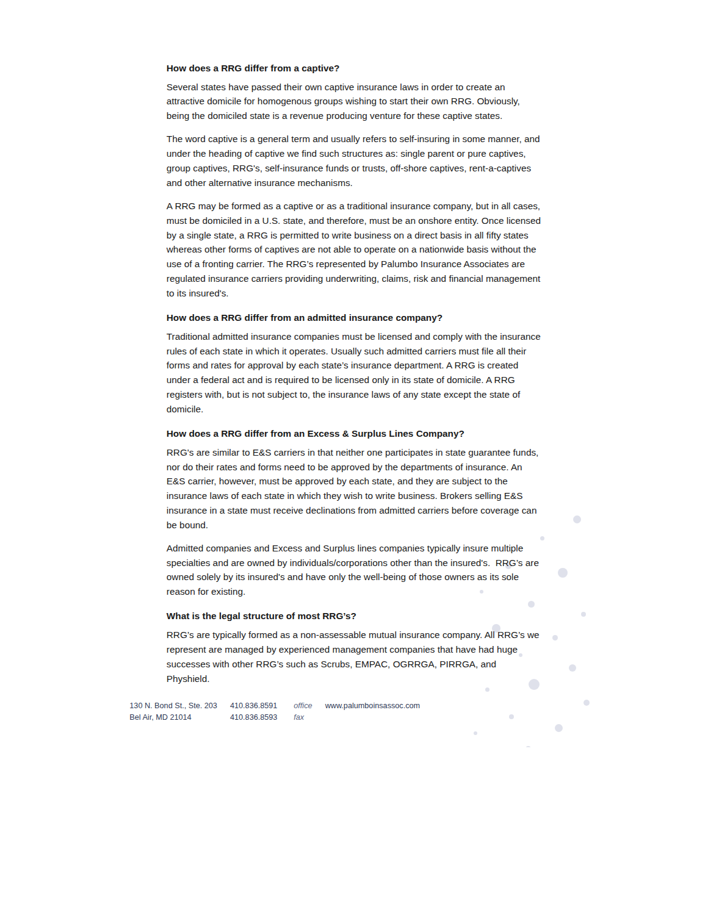How does a RRG differ from a captive?
Several states have passed their own captive insurance laws in order to create an attractive domicile for homogenous groups wishing to start their own RRG. Obviously, being the domiciled state is a revenue producing venture for these captive states.
The word captive is a general term and usually refers to self-insuring in some manner, and under the heading of captive we find such structures as: single parent or pure captives, group captives, RRG's, self-insurance funds or trusts, off-shore captives, rent-a-captives and other alternative insurance mechanisms.
A RRG may be formed as a captive or as a traditional insurance company, but in all cases, must be domiciled in a U.S. state, and therefore, must be an onshore entity. Once licensed by a single state, a RRG is permitted to write business on a direct basis in all fifty states whereas other forms of captives are not able to operate on a nationwide basis without the use of a fronting carrier. The RRG’s represented by Palumbo Insurance Associates are regulated insurance carriers providing underwriting, claims, risk and financial management to its insured's.
How does a RRG differ from an admitted insurance company?
Traditional admitted insurance companies must be licensed and comply with the insurance rules of each state in which it operates. Usually such admitted carriers must file all their forms and rates for approval by each state’s insurance department. A RRG is created under a federal act and is required to be licensed only in its state of domicile. A RRG registers with, but is not subject to, the insurance laws of any state except the state of domicile.
How does a RRG differ from an Excess & Surplus Lines Company?
RRG's are similar to E&S carriers in that neither one participates in state guarantee funds, nor do their rates and forms need to be approved by the departments of insurance. An E&S carrier, however, must be approved by each state, and they are subject to the insurance laws of each state in which they wish to write business. Brokers selling E&S insurance in a state must receive declinations from admitted carriers before coverage can be bound.
Admitted companies and Excess and Surplus lines companies typically insure multiple specialties and are owned by individuals/corporations other than the insured's. RRG’s are owned solely by its insured's and have only the well-being of those owners as its sole reason for existing.
What is the legal structure of most RRG’s?
RRG’s are typically formed as a non-assessable mutual insurance company. All RRG’s we represent are managed by experienced management companies that have had huge successes with other RRG’s such as Scrubs, EMPAC, OGRRGA, PIRRGA, and Physhield.
| 130 N. Bond St., Ste. 203 | 410.836.8591 | office | www.palumboinsassoc.com |
| Bel Air, MD 21014 | 410.836.8593 | fax | |